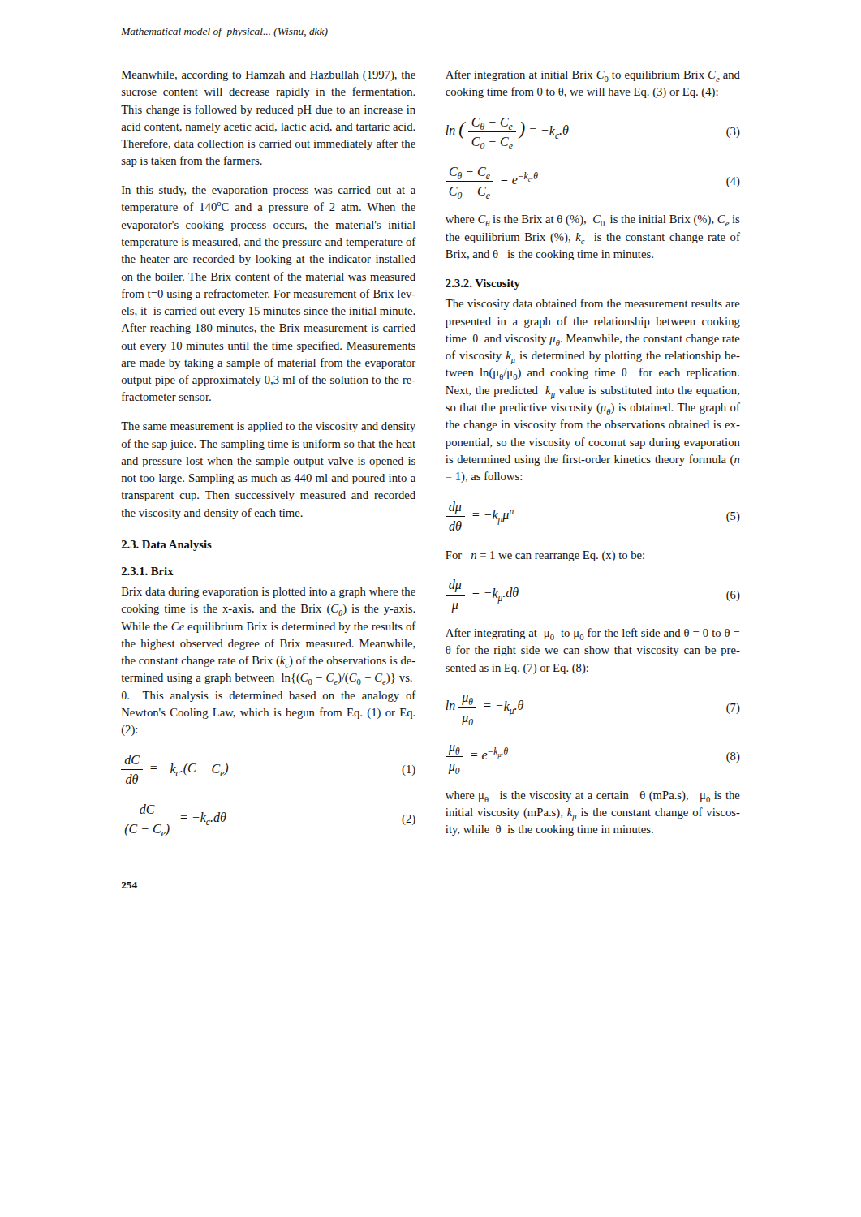Mathematical model of physical... (Wisnu, dkk)
Meanwhile, according to Hamzah and Hazbullah (1997), the sucrose content will decrease rapidly in the fermentation. This change is followed by reduced pH due to an increase in acid content, namely acetic acid, lactic acid, and tartaric acid. Therefore, data collection is carried out immediately after the sap is taken from the farmers.
In this study, the evaporation process was carried out at a temperature of 140oC and a pressure of 2 atm. When the evaporator's cooking process occurs, the material's initial temperature is measured, and the pressure and temperature of the heater are recorded by looking at the indicator installed on the boiler. The Brix content of the material was measured from t=0 using a refractometer. For measurement of Brix levels, it is carried out every 15 minutes since the initial minute. After reaching 180 minutes, the Brix measurement is carried out every 10 minutes until the time specified. Measurements are made by taking a sample of material from the evaporator output pipe of approximately 0,3 ml of the solution to the refractometer sensor.
The same measurement is applied to the viscosity and density of the sap juice. The sampling time is uniform so that the heat and pressure lost when the sample output valve is opened is not too large. Sampling as much as 440 ml and poured into a transparent cup. Then successively measured and recorded the viscosity and density of each time.
2.3. Data Analysis
2.3.1. Brix
Brix data during evaporation is plotted into a graph where the cooking time is the x-axis, and the Brix (Cθ) is the y-axis. While the Ce equilibrium Brix is determined by the results of the highest observed degree of Brix measured. Meanwhile, the constant change rate of Brix (kc) of the observations is determined using a graph between ln{(C0 − Ce)/(C0 − Ce)} vs. θ. This analysis is determined based on the analogy of Newton's Cooling Law, which is begun from Eq. (1) or Eq. (2):
dC dθ = −kc.(C − Ce) (1)
dC(C − Ce) = −kc.dθ (2)
After integration at initial Brix C0 to equilibrium Brix Ce and cooking time from 0 to θ, we will have Eq. (3) or Eq. (4):
ln ( Cθ − Ce C0 − Ce ) = −kc.θ (3)
Cθ − Ce C0 − Ce = e−kc.θ (4)
where Cθ is the Brix at θ (%), C0. is the initial Brix (%), Ce is the equilibrium Brix (%), kc is the constant change rate of Brix, and θ is the cooking time in minutes.
2.3.2. Viscosity
The viscosity data obtained from the measurement results are presented in a graph of the relationship between cooking time θ and viscosity μθ. Meanwhile, the constant change rate of viscosity kμ is determined by plotting the relationship between ln(μθ/μ0) and cooking time θ for each replication. Next, the predicted kμ value is substituted into the equation, so that the predictive viscosity (μθ) is obtained. The graph of the change in viscosity from the observations obtained is exponential, so the viscosity of coconut sap during evaporation is determined using the first-order kinetics theory formula (n = 1), as follows:
dμ dθ = −kμμn (5)
For n = 1 we can rearrange Eq. (x) to be:
dμ μ = −kμ.dθ (6)
After integrating at μ0 to μ0 for the left side and θ = 0 to θ = θ for the right side we can show that viscosity can be presented as in Eq. (7) or Eq. (8):
ln μθ μ0 = −kμ.θ (7)
μθ μ0 = e−kμ.θ (8)
where μθ is the viscosity at a certain θ (mPa.s), μ0 is the initial viscosity (mPa.s), kμ is the constant change of viscosity, while θ is the cooking time in minutes.
254